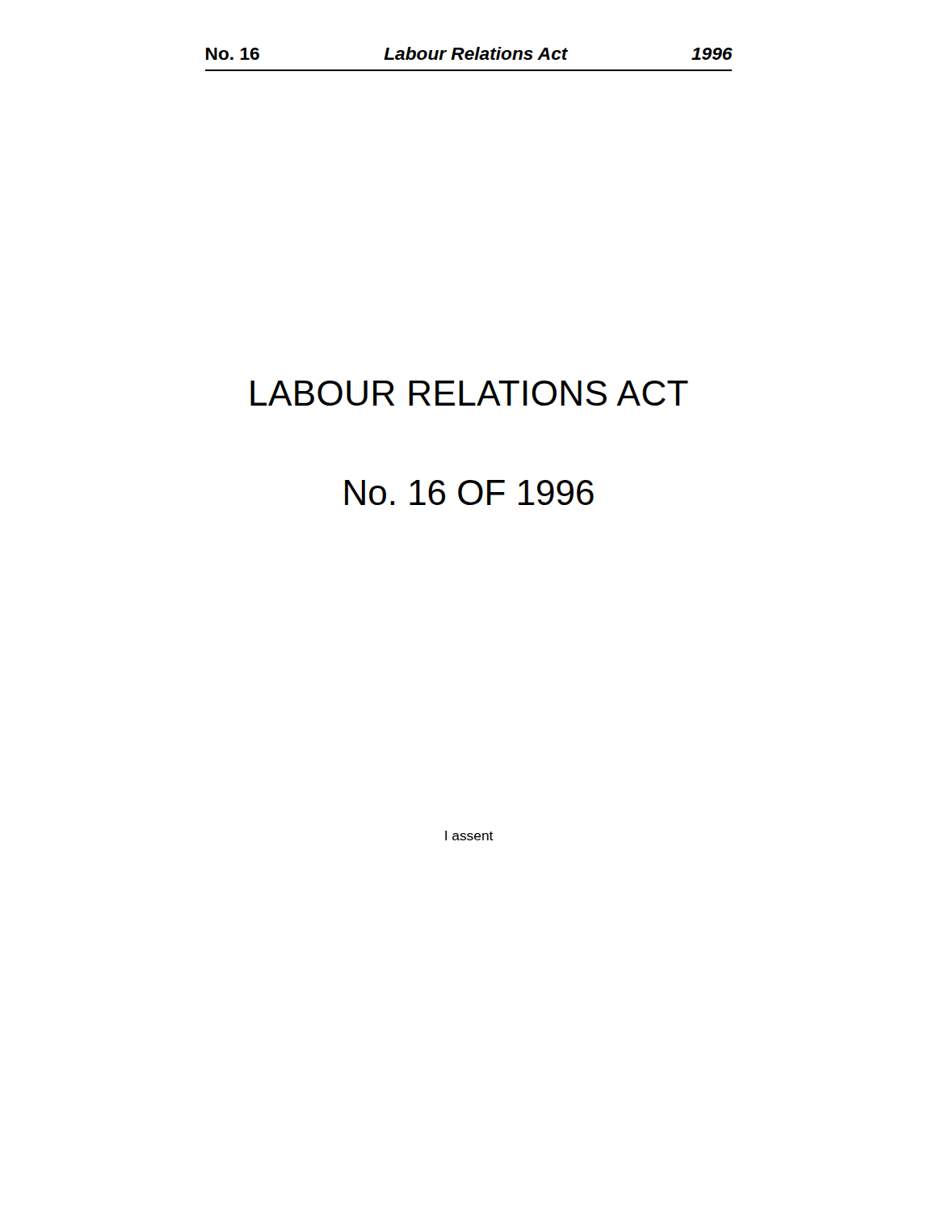No. 16 Labour Relations Act 1996
LABOUR RELATIONS ACT
No. 16 OF 1996
I assent